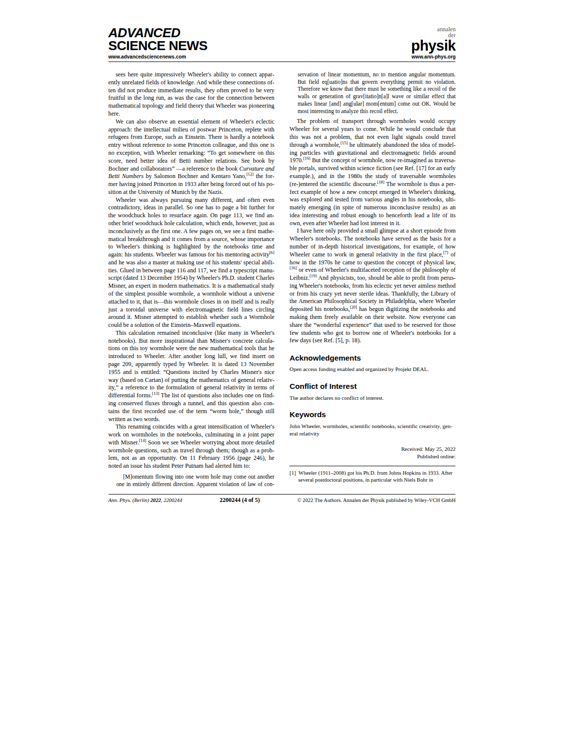ADVANCED
SCIENCE NEWS
www.advancedsciencenews.com
annalen
der
physik
www.ann-phys.org
sees here quite impressively Wheeler's ability to connect apparently unrelated fields of knowledge. And while these connections often did not produce immediate results, they often proved to be very fruitful in the long run, as was the case for the connection between mathematical topology and field theory that Wheeler was pioneering here.
We can also observe an essential element of Wheeler's eclectic approach: the intellectual milieu of postwar Princeton, replete with refugees from Europe, such as Einstein. There is hardly a notebook entry without reference to some Princeton colleague, and this one is no exception, with Wheeler remarking: “To get somewhere on this score, need better idea of Betti number relations. See book by Bochner and collaborators” —a reference to the book Curvature and Betti Numbers by Salomon Bochner and Kentaro Yano,[12] the former having joined Princeton in 1933 after being forced out of his position at the University of Munich by the Nazis.
Wheeler was always pursuing many different, and often even contradictory, ideas in parallel. So one has to page a bit further for the woodchuck holes to resurface again. On page 113, we find another brief woodchuck hole calculation, which ends, however, just as inconclusively as the first one. A few pages on, we see a first mathematical breakthrough and it comes from a source, whose importance to Wheeler's thinking is highlighted by the notebooks time and again: his students. Wheeler was famous for his mentoring activity[6] and he was also a master at making use of his students' special abilities. Glued in between page 116 and 117, we find a typescript manuscript (dated 13 December 1954) by Wheeler's Ph.D. student Charles Misner, an expert in modern mathematics. It is a mathematical study of the simplest possible wormhole, a wormhole without a universe attached to it, that is—this wormhole closes in on itself and is really just a toroidal universe with electromagnetic field lines circling around it. Misner attempted to establish whether such a Wormhole could be a solution of the Einstein–Maxwell equations.
This calculation remained inconclusive (like many in Wheeler's notebooks). But more inspirational than Misner's concrete calculations on this toy wormhole were the new mathematical tools that he introduced to Wheeler. After another long lull, we find insert on page 209, apparently typed by Wheeler. It is dated 13 November 1955 and is entitled: “Questions incited by Charles Misner's nice way (based on Cartan) of putting the mathematics of general relativity,” a reference to the formulation of general relativity in terms of differential forms.[13] The list of questions also includes one on finding conserved fluxes through a tunnel, and this question also contains the first recorded use of the term “worm hole,” though still written as two words.
This renaming coincides with a great intensification of Wheeler's work on wormholes in the notebooks, culminating in a joint paper with Misner.[14] Soon we see Wheeler worrying about more detailed wormhole questions, such as travel through them; though as a problem, not as an opportunity. On 11 February 1956 (page 246), he noted an issue his student Peter Putnam had alerted him to:
[M]omentum flowing into one worm hole may come out another one in entirely different direction. Apparent violation of law of conservation of linear momentum, no to mention angular momentum. But field eq[uatio]ns that govern everything permit no violation. Therefore we know that there must be something like a recoil of the walls or generation of grav[itatio]n[a]l wave or similar effect that makes linear [and] ang[ular] mom[entum] come out OK. Would be most interesting to analyze this recoil effect.
The problem of transport through wormholes would occupy Wheeler for several years to come. While he would conclude that this was not a problem, that not even light signals could travel through a wormhole,[15] he ultimately abandoned the idea of modeling particles with gravitational and electromagnetic fields around 1970.[16] But the concept of wormhole, now re-imagined as traversable portals, survived within science fiction (see Ref. [17] for an early example.), and in the 1980s the study of traversable wormholes (re-)entered the scientific discourse.[18] The wormhole is thus a perfect example of how a new concept emerged in Wheeler's thinking, was explored and tested from various angles in his notebooks, ultimately emerging (in spite of numerous inconclusive results) as an idea interesting and robust enough to henceforth lead a life of its own, even after Wheeler had lost interest in it.
I have here only provided a small glimpse at a short episode from Wheeler's notebooks. The notebooks have served as the basis for a number of in-depth historical investigations, for example, of how Wheeler came to work in general relativity in the first place,[7] of how in the 1970s he came to question the concept of physical law,[16] or even of Wheeler's multifaceted reception of the philosophy of Leibniz.[19] And physicists, too, should be able to profit from perusing Wheeler's notebooks, from his eclectic yet never aimless method or from his crazy yet never sterile ideas. Thankfully, the Library of the American Philosophical Society in Philadelphia, where Wheeler deposited his notebooks,[20] has begun digitizing the notebooks and making them freely available on their website. Now everyone can share the “wonderful experience” that used to be reserved for those few students who got to borrow one of Wheeler's notebooks for a few days (see Ref. [5], p. 18).
Acknowledgements
Open access funding enabled and organized by Projekt DEAL.
Conflict of Interest
The author declares no conflict of interest.
Keywords
John Wheeler, wormholes, scientific notebooks, scientific creativity, general relativity
Received: May 25, 2022
Published online:
[1] Wheeler (1911–2008) got his Ph.D. from Johns Hopkins in 1933. After several postdoctoral positions, in particular with Niels Bohr in
Ann. Phys. (Berlin) 2022, 2200244
2200244 (4 of 5)
© 2022 The Authors. Annalen der Physik published by Wiley-VCH GmbH